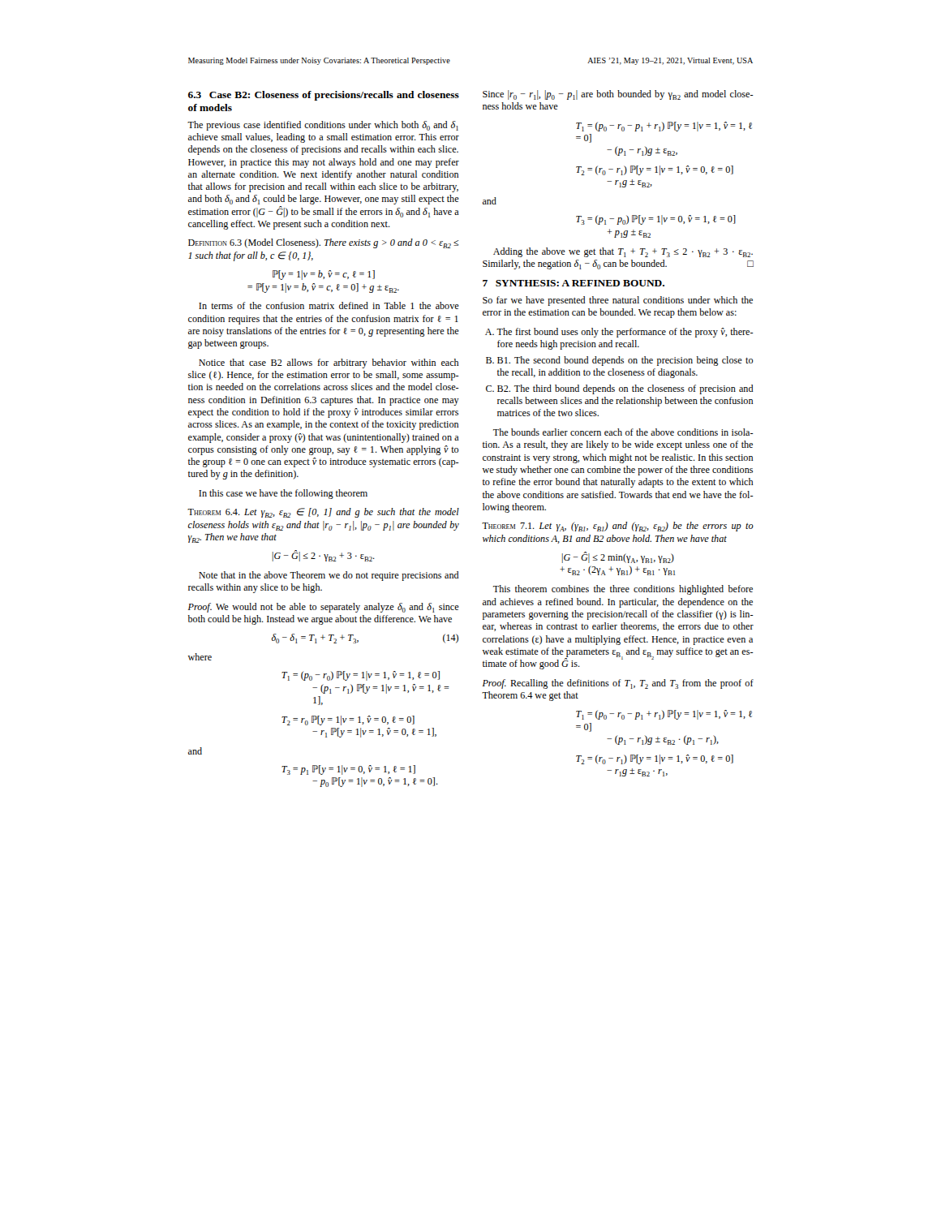Measuring Model Fairness under Noisy Covariates: A Theoretical Perspective
AIES ’21, May 19–21, 2021, Virtual Event, USA
6.3 Case B2: Closeness of precisions/recalls and closeness of models
The previous case identified conditions under which both δ0 and δ1 achieve small values, leading to a small estimation error. This error depends on the closeness of precisions and recalls within each slice. However, in practice this may not always hold and one may prefer an alternate condition. We next identify another natural condition that allows for precision and recall within each slice to be arbitrary, and both δ0 and δ1 could be large. However, one may still expect the estimation error (|G − Ĝ|) to be small if the errors in δ0 and δ1 have a cancelling effect. We present such a condition next.
Definition 6.3 (Model Closeness). There exists g > 0 and a 0 < εB2 ≤ 1 such that for all b, c ∈ {0, 1},
ℙ[y = 1|v = b, v̂ = c, ℓ = 1]
= ℙ[y = 1|v = b, v̂ = c, ℓ = 0] + g ± εB2.
In terms of the confusion matrix defined in Table 1 the above condition requires that the entries of the confusion matrix for ℓ = 1 are noisy translations of the entries for ℓ = 0, g representing here the gap between groups.
Notice that case B2 allows for arbitrary behavior within each slice (ℓ). Hence, for the estimation error to be small, some assumption is needed on the correlations across slices and the model closeness condition in Definition 6.3 captures that. In practice one may expect the condition to hold if the proxy v̂ introduces similar errors across slices. As an example, in the context of the toxicity prediction example, consider a proxy (v̂) that was (unintentionally) trained on a corpus consisting of only one group, say ℓ = 1. When applying v̂ to the group ℓ = 0 one can expect v̂ to introduce systematic errors (captured by g in the definition).
In this case we have the following theorem
Theorem 6.4. Let γB2, εB2 ∈ [0, 1] and g be such that the model closeness holds with εB2 and that |r0 − r1|, |p0 − p1| are bounded by γB2. Then we have that
|G − Ĝ| ≤ 2 · γB2 + 3 · εB2.
Note that in the above Theorem we do not require precisions and recalls within any slice to be high.
Proof. We would not be able to separately analyze δ0 and δ1 since both could be high. Instead we argue about the difference. We have
(14)
δ0 − δ1 = T1 + T2 + T3,
where
T1 = (p0 − r0) ℙ[y = 1|v = 1, v̂ = 1, ℓ = 0]
− (p1 − r1) ℙ[y = 1|v = 1, v̂ = 1, ℓ = 1],
T2 = r0 ℙ[y = 1|v = 1, v̂ = 0, ℓ = 0]
− r1 ℙ[y = 1|v = 1, v̂ = 0, ℓ = 1],
and
T3 = p1 ℙ[y = 1|v = 0, v̂ = 1, ℓ = 1]
− p0 ℙ[y = 1|v = 0, v̂ = 1, ℓ = 0].
Since |r0 − r1|, |p0 − p1| are both bounded by γB2 and model closeness holds we have
T1 = (p0 − r0 − p1 + r1) ℙ[y = 1|v = 1, v̂ = 1, ℓ = 0]
− (p1 − r1)g ± εB2,
T2 = (r0 − r1) ℙ[y = 1|v = 1, v̂ = 0, ℓ = 0]
− r1g ± εB2,
and
T3 = (p1 − p0) ℙ[y = 1|v = 0, v̂ = 1, ℓ = 0]
+ p1g ± εB2
Adding the above we get that T1 + T2 + T3 ≤ 2 · γB2 + 3 · εB2. Similarly, the negation δ1 − δ0 can be bounded. □
7 SYNTHESIS: A REFINED BOUND.
So far we have presented three natural conditions under which the error in the estimation can be bounded. We recap them below as:
The first bound uses only the performance of the proxy v̂, therefore needs high precision and recall.
B1. The second bound depends on the precision being close to the recall, in addition to the closeness of diagonals.
B2. The third bound depends on the closeness of precision and recalls between slices and the relationship between the confusion matrices of the two slices.
The bounds earlier concern each of the above conditions in isolation. As a result, they are likely to be wide except unless one of the constraint is very strong, which might not be realistic. In this section we study whether one can combine the power of the three conditions to refine the error bound that naturally adapts to the extent to which the above conditions are satisfied. Towards that end we have the following theorem.
Theorem 7.1. Let γA, (γB1, εB1) and (γB2, εB2) be the errors up to which conditions A, B1 and B2 above hold. Then we have that
|G − Ĝ| ≤ 2 min(γA, γB1, γB2)
+ εB2 · (2γA + γB1) + εB1 · γB1
This theorem combines the three conditions highlighted before and achieves a refined bound. In particular, the dependence on the parameters governing the precision/recall of the classifier (γ) is linear, whereas in contrast to earlier theorems, the errors due to other correlations (ε) have a multiplying effect. Hence, in practice even a weak estimate of the parameters εB1 and εB2 may suffice to get an estimate of how good Ĝ is.
Proof. Recalling the definitions of T1, T2 and T3 from the proof of Theorem 6.4 we get that
T1 = (p0 − r0 − p1 + r1) ℙ[y = 1|v = 1, v̂ = 1, ℓ = 0]
− (p1 − r1)g ± εB2 · (p1 − r1),
T2 = (r0 − r1) ℙ[y = 1|v = 1, v̂ = 0, ℓ = 0]
− r1g ± εB2 · r1,